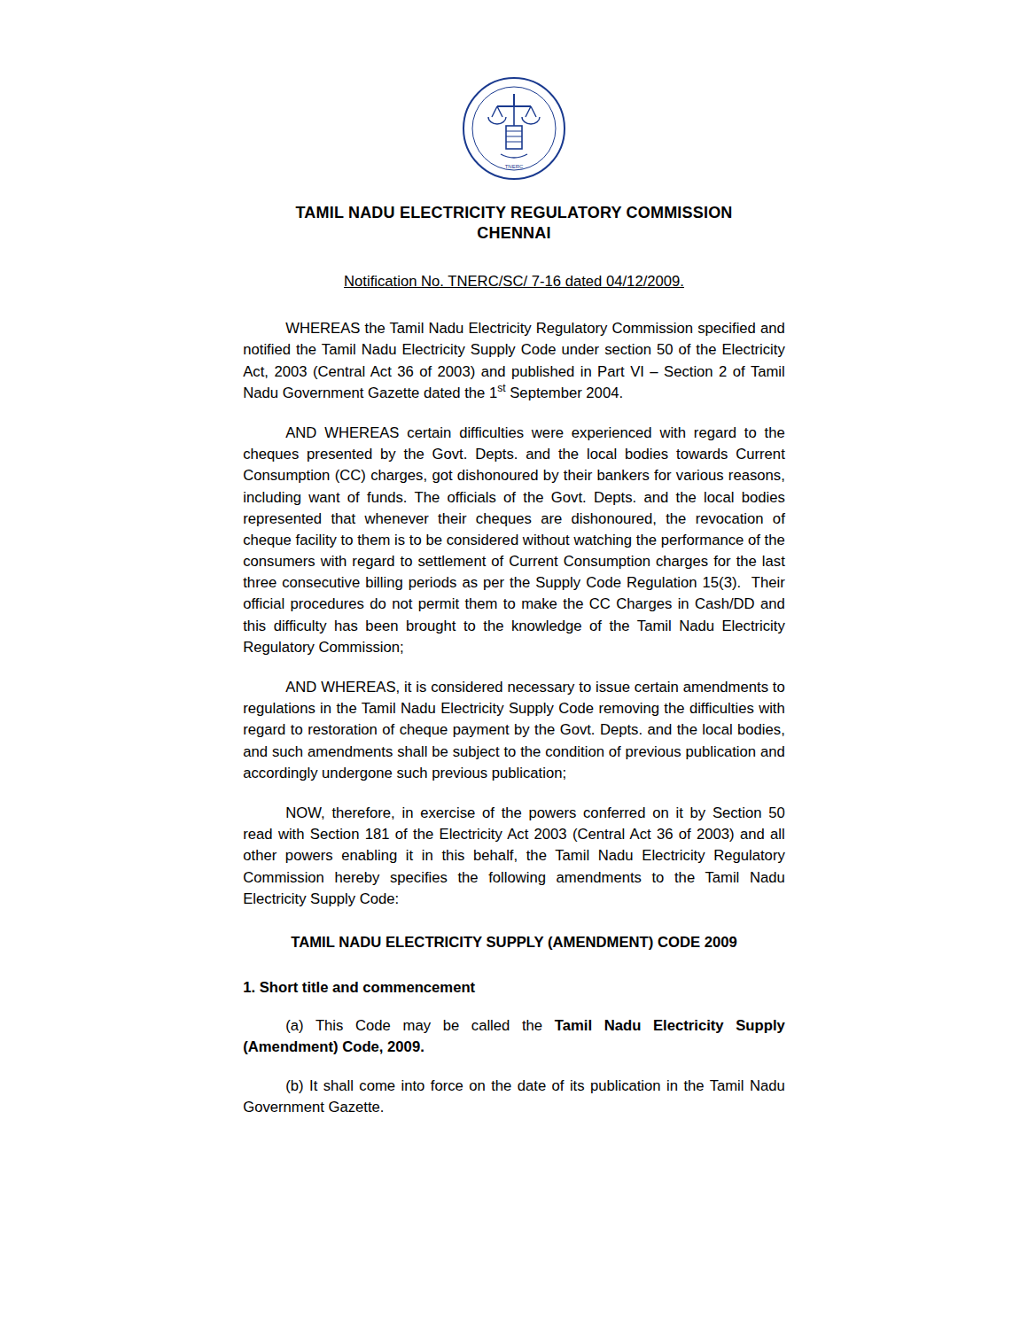TNERC
TAMIL NADU ELECTRICITY REGULATORY COMMISSION
CHENNAI
Notification No. TNERC/SC/ 7-16 dated 04/12/2009.
WHEREAS the Tamil Nadu Electricity Regulatory Commission specified and notified the Tamil Nadu Electricity Supply Code under section 50 of the Electricity Act, 2003 (Central Act 36 of 2003) and published in Part VI – Section 2 of Tamil Nadu Government Gazette dated the 1st September 2004.
AND WHEREAS certain difficulties were experienced with regard to the cheques presented by the Govt. Depts. and the local bodies towards Current Consumption (CC) charges, got dishonoured by their bankers for various reasons, including want of funds. The officials of the Govt. Depts. and the local bodies represented that whenever their cheques are dishonoured, the revocation of cheque facility to them is to be considered without watching the performance of the consumers with regard to settlement of Current Consumption charges for the last three consecutive billing periods as per the Supply Code Regulation 15(3). Their official procedures do not permit them to make the CC Charges in Cash/DD and this difficulty has been brought to the knowledge of the Tamil Nadu Electricity Regulatory Commission;
AND WHEREAS, it is considered necessary to issue certain amendments to regulations in the Tamil Nadu Electricity Supply Code removing the difficulties with regard to restoration of cheque payment by the Govt. Depts. and the local bodies, and such amendments shall be subject to the condition of previous publication and accordingly undergone such previous publication;
NOW, therefore, in exercise of the powers conferred on it by Section 50 read with Section 181 of the Electricity Act 2003 (Central Act 36 of 2003) and all other powers enabling it in this behalf, the Tamil Nadu Electricity Regulatory Commission hereby specifies the following amendments to the Tamil Nadu Electricity Supply Code:
TAMIL NADU ELECTRICITY SUPPLY (AMENDMENT) CODE 2009
1. Short title and commencement
(a) This Code may be called the Tamil Nadu Electricity Supply (Amendment) Code, 2009.
(b) It shall come into force on the date of its publication in the Tamil Nadu Government Gazette.